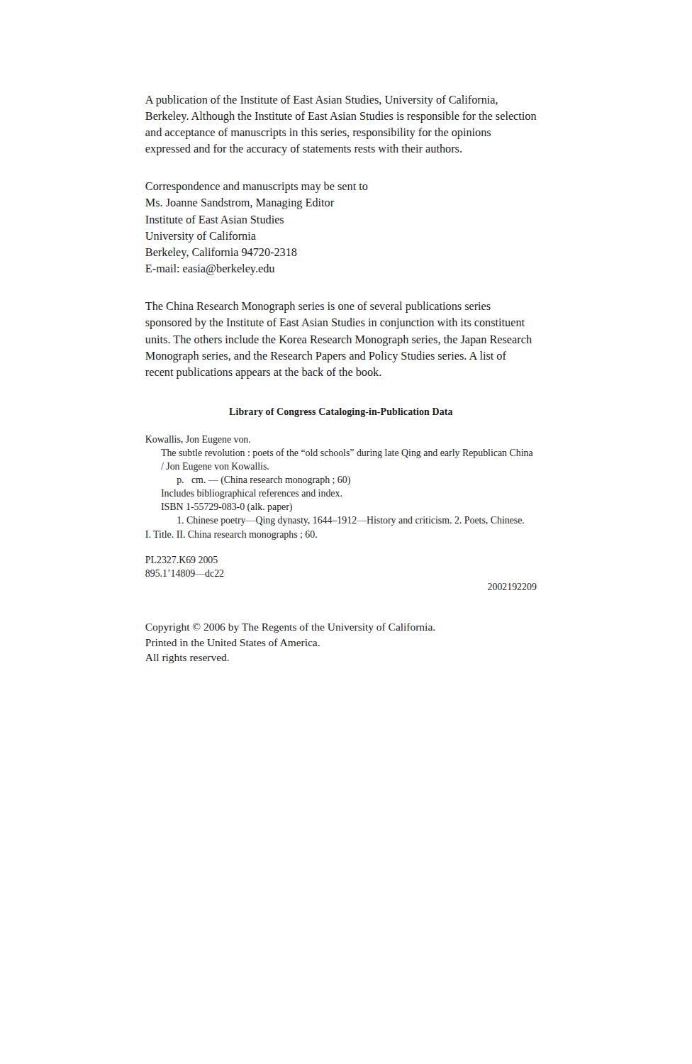A publication of the Institute of East Asian Studies, University of California, Berkeley. Although the Institute of East Asian Studies is responsible for the selection and acceptance of manuscripts in this series, responsibility for the opinions expressed and for the accuracy of statements rests with their authors.
Correspondence and manuscripts may be sent to
Ms. Joanne Sandstrom, Managing Editor
Institute of East Asian Studies
University of California
Berkeley, California 94720-2318
E-mail: easia@berkeley.edu
The China Research Monograph series is one of several publications series sponsored by the Institute of East Asian Studies in conjunction with its constituent units. The others include the Korea Research Monograph series, the Japan Research Monograph series, and the Research Papers and Policy Studies series. A list of recent publications appears at the back of the book.
Library of Congress Cataloging-in-Publication Data
Kowallis, Jon Eugene von.
The subtle revolution : poets of the “old schools” during late Qing and early Republican China / Jon Eugene von Kowallis.
p. cm. — (China research monograph ; 60)
Includes bibliographical references and index.
ISBN 1-55729-083-0 (alk. paper)
1. Chinese poetry—Qing dynasty, 1644–1912—History and criticism. 2. Poets, Chinese.
I. Title. II. China research monographs ; 60.
PL2327.K69 2005
895.1’14809—dc22
2002192209
Copyright © 2006 by The Regents of the University of California.
Printed in the United States of America.
All rights reserved.